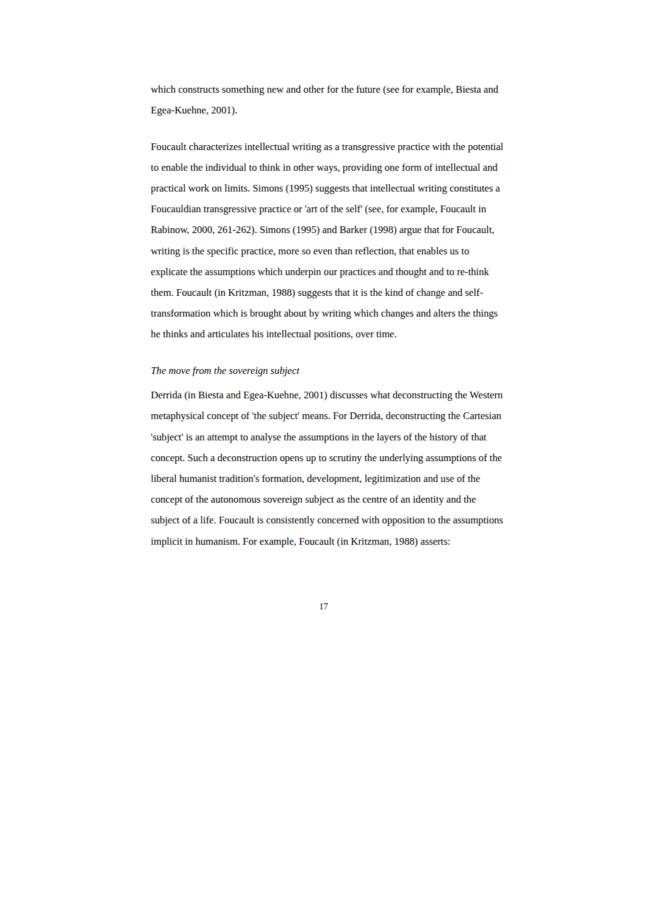which constructs something new and other for the future (see for example, Biesta and Egea-Kuehne, 2001).
Foucault characterizes intellectual writing as a transgressive practice with the potential to enable the individual to think in other ways, providing one form of intellectual and practical work on limits. Simons (1995) suggests that intellectual writing constitutes a Foucauldian transgressive practice or 'art of the self' (see, for example, Foucault in Rabinow, 2000, 261-262). Simons (1995) and Barker (1998) argue that for Foucault, writing is the specific practice, more so even than reflection, that enables us to explicate the assumptions which underpin our practices and thought and to re-think them. Foucault (in Kritzman, 1988) suggests that it is the kind of change and self-transformation which is brought about by writing which changes and alters the things he thinks and articulates his intellectual positions, over time.
The move from the sovereign subject
Derrida (in Biesta and Egea-Kuehne, 2001) discusses what deconstructing the Western metaphysical concept of 'the subject' means. For Derrida, deconstructing the Cartesian 'subject' is an attempt to analyse the assumptions in the layers of the history of that concept. Such a deconstruction opens up to scrutiny the underlying assumptions of the liberal humanist tradition's formation, development, legitimization and use of the concept of the autonomous sovereign subject as the centre of an identity and the subject of a life. Foucault is consistently concerned with opposition to the assumptions implicit in humanism. For example, Foucault (in Kritzman, 1988) asserts:
17